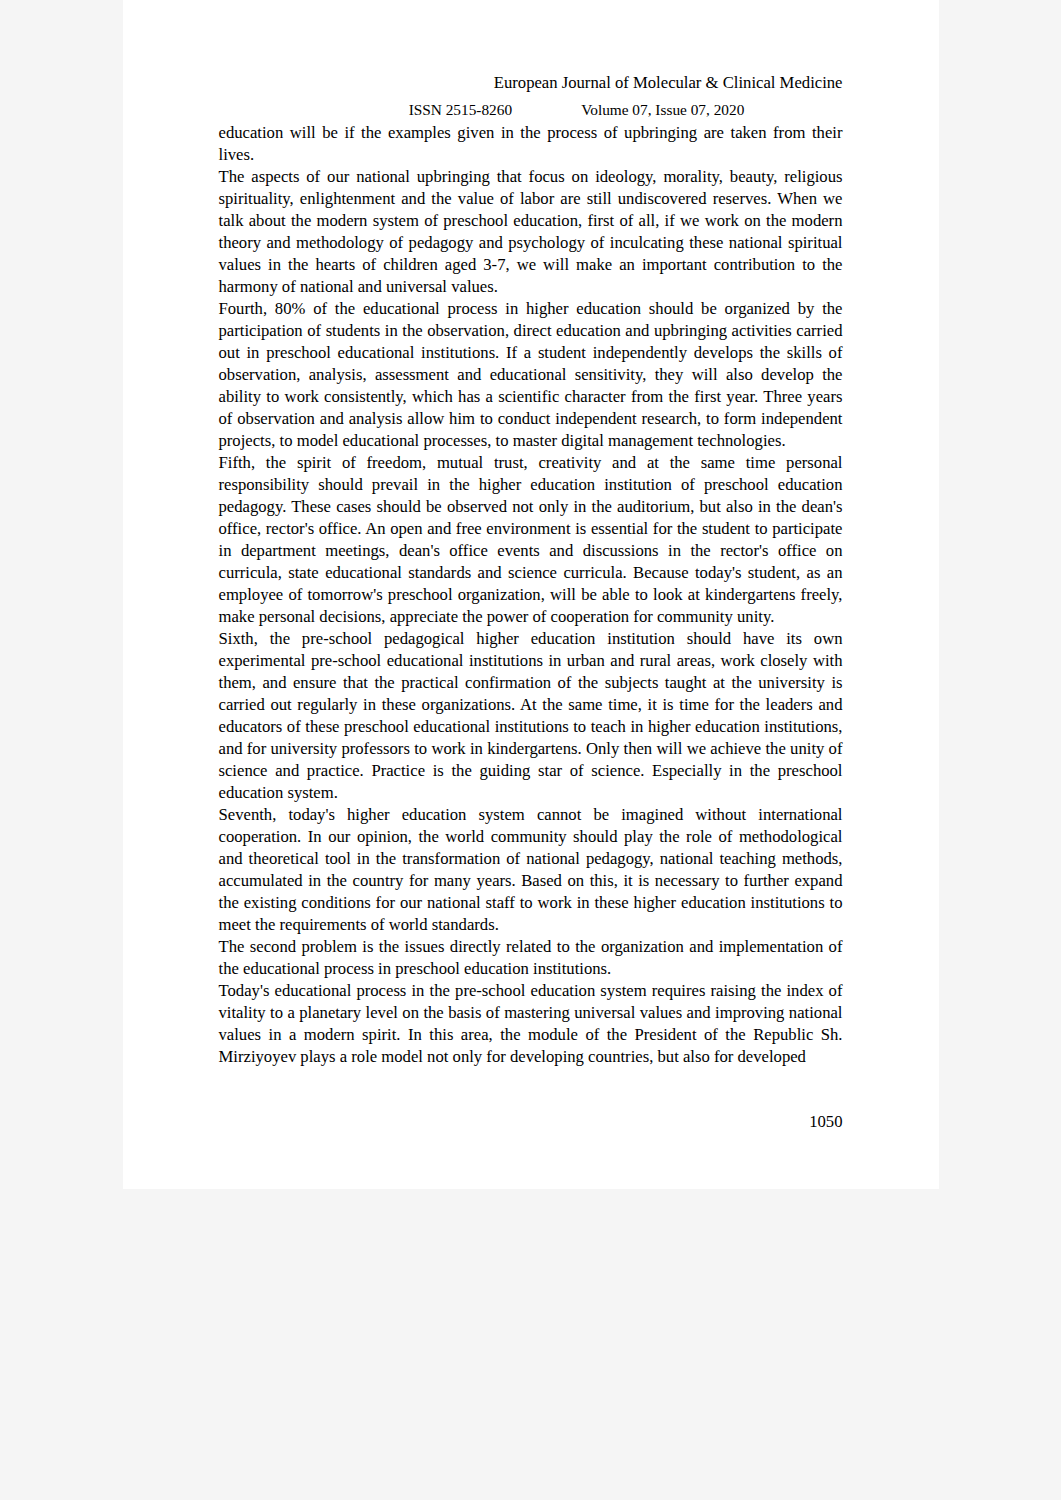European Journal of Molecular & Clinical Medicine
ISSN 2515-8260 Volume 07, Issue 07, 2020
education will be if the examples given in the process of upbringing are taken from their lives.
The aspects of our national upbringing that focus on ideology, morality, beauty, religious spirituality, enlightenment and the value of labor are still undiscovered reserves. When we talk about the modern system of preschool education, first of all, if we work on the modern theory and methodology of pedagogy and psychology of inculcating these national spiritual values in the hearts of children aged 3-7, we will make an important contribution to the harmony of national and universal values.
Fourth, 80% of the educational process in higher education should be organized by the participation of students in the observation, direct education and upbringing activities carried out in preschool educational institutions. If a student independently develops the skills of observation, analysis, assessment and educational sensitivity, they will also develop the ability to work consistently, which has a scientific character from the first year. Three years of observation and analysis allow him to conduct independent research, to form independent projects, to model educational processes, to master digital management technologies.
Fifth, the spirit of freedom, mutual trust, creativity and at the same time personal responsibility should prevail in the higher education institution of preschool education pedagogy. These cases should be observed not only in the auditorium, but also in the dean's office, rector's office. An open and free environment is essential for the student to participate in department meetings, dean's office events and discussions in the rector's office on curricula, state educational standards and science curricula. Because today's student, as an employee of tomorrow's preschool organization, will be able to look at kindergartens freely, make personal decisions, appreciate the power of cooperation for community unity.
Sixth, the pre-school pedagogical higher education institution should have its own experimental pre-school educational institutions in urban and rural areas, work closely with them, and ensure that the practical confirmation of the subjects taught at the university is carried out regularly in these organizations. At the same time, it is time for the leaders and educators of these preschool educational institutions to teach in higher education institutions, and for university professors to work in kindergartens. Only then will we achieve the unity of science and practice. Practice is the guiding star of science. Especially in the preschool education system.
Seventh, today's higher education system cannot be imagined without international cooperation. In our opinion, the world community should play the role of methodological and theoretical tool in the transformation of national pedagogy, national teaching methods, accumulated in the country for many years. Based on this, it is necessary to further expand the existing conditions for our national staff to work in these higher education institutions to meet the requirements of world standards.
The second problem is the issues directly related to the organization and implementation of the educational process in preschool education institutions.
Today's educational process in the pre-school education system requires raising the index of vitality to a planetary level on the basis of mastering universal values and improving national values in a modern spirit. In this area, the module of the President of the Republic Sh. Mirziyoyev plays a role model not only for developing countries, but also for developed
1050